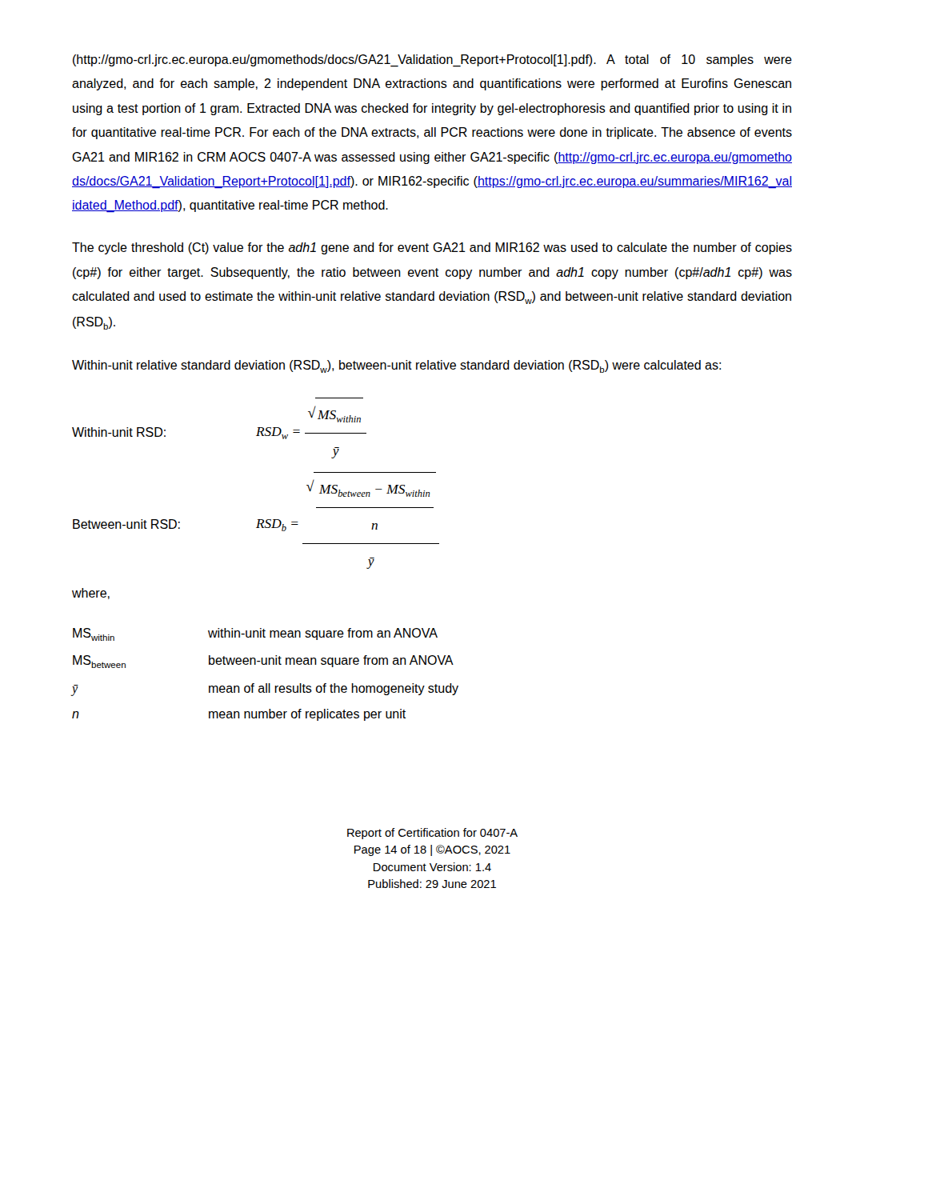(http://gmo-crl.jrc.ec.europa.eu/gmomethods/docs/GA21_Validation_Report+Protocol[1].pdf). A total of 10 samples were analyzed, and for each sample, 2 independent DNA extractions and quantifications were performed at Eurofins Genescan using a test portion of 1 gram. Extracted DNA was checked for integrity by gel-electrophoresis and quantified prior to using it in for quantitative real-time PCR. For each of the DNA extracts, all PCR reactions were done in triplicate. The absence of events GA21 and MIR162 in CRM AOCS 0407-A was assessed using either GA21-specific (http://gmo-crl.jrc.ec.europa.eu/gmomethods/docs/GA21_Validation_Report+Protocol[1].pdf). or MIR162-specific (https://gmo-crl.jrc.ec.europa.eu/summaries/MIR162_validated_Method.pdf), quantitative real-time PCR method.
The cycle threshold (Ct) value for the adh1 gene and for event GA21 and MIR162 was used to calculate the number of copies (cp#) for either target. Subsequently, the ratio between event copy number and adh1 copy number (cp#/adh1 cp#) was calculated and used to estimate the within-unit relative standard deviation (RSDw) and between-unit relative standard deviation (RSDb).
Within-unit relative standard deviation (RSDw), between-unit relative standard deviation (RSDb) were calculated as:
Within-unit RSD:
RSDw = MSwithin ȳ
Between-unit RSD:
RSDb = MSbetween − MSwithin n ȳ
where,
| MS within | within-unit mean square from an ANOVA |
| MS between | between-unit mean square from an ANOVA |
| ȳ | mean of all results of the homogeneity study |
| n | mean number of replicates per unit |
Report of Certification for 0407-A
Page 14 of 18 | ©AOCS, 2021
Document Version: 1.4
Published: 29 June 2021